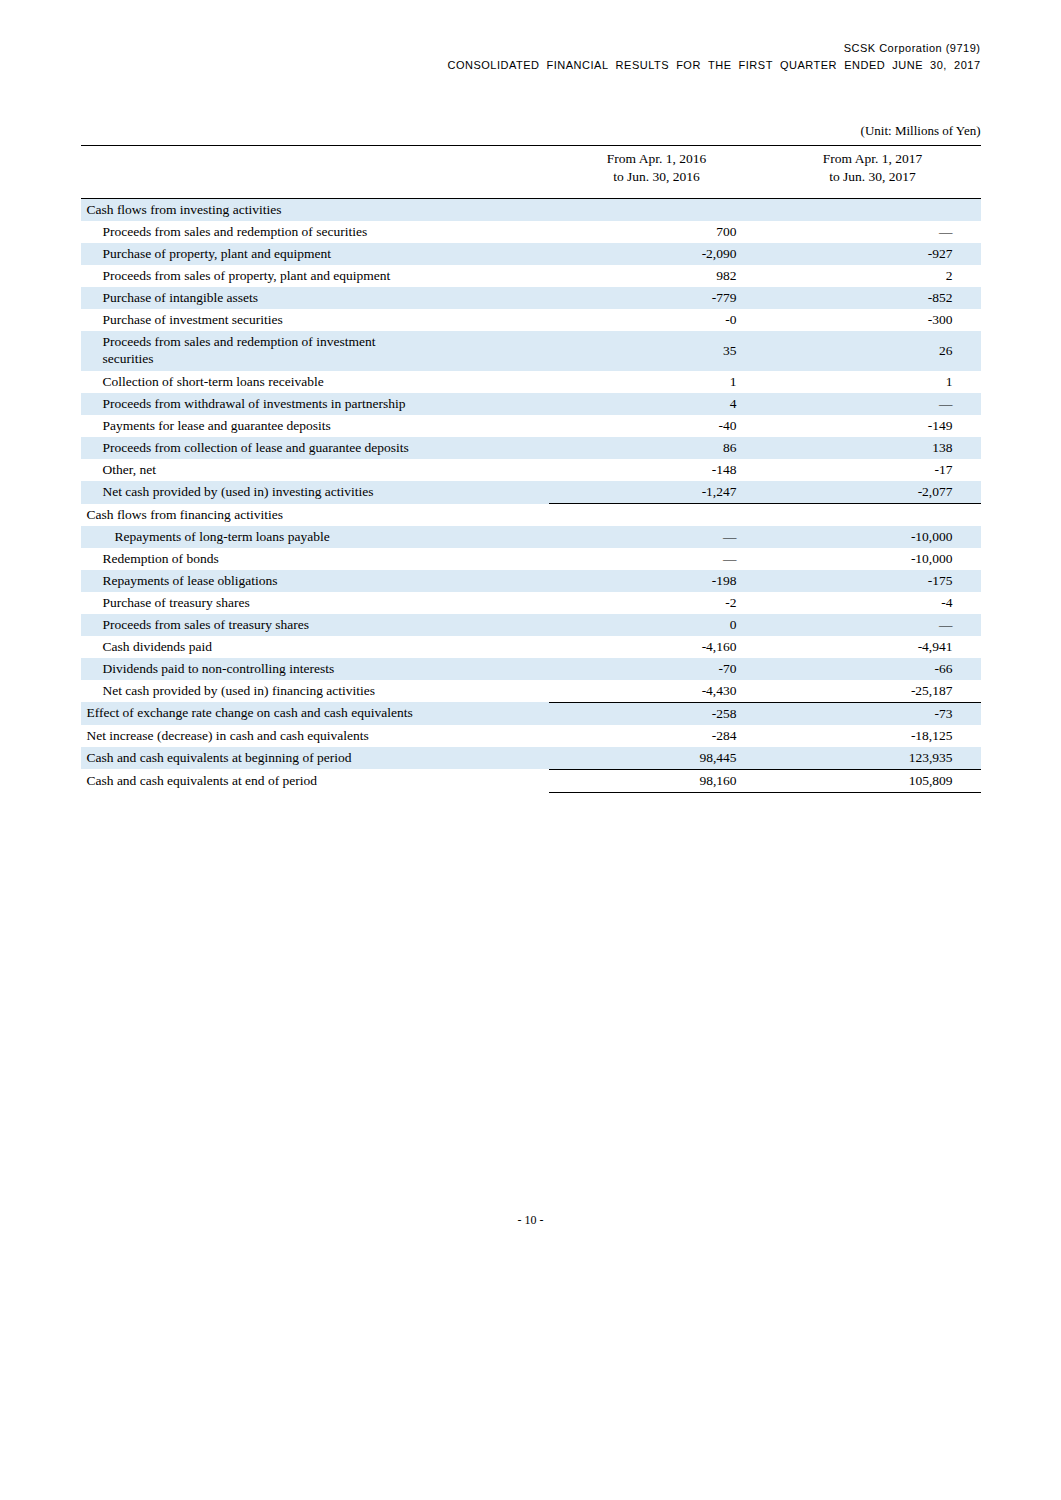SCSK Corporation (9719)
CONSOLIDATED FINANCIAL RESULTS FOR THE FIRST QUARTER ENDED JUNE 30, 2017
(Unit: Millions of Yen)
| | From Apr. 1, 2016 to Jun. 30, 2016 | From Apr. 1, 2017 to Jun. 30, 2017 |
| --- | --- | --- |
| Cash flows from investing activities | | |
| Proceeds from sales and redemption of securities | 700 | — |
| Purchase of property, plant and equipment | -2,090 | -927 |
| Proceeds from sales of property, plant and equipment | 982 | 2 |
| Purchase of intangible assets | -779 | -852 |
| Purchase of investment securities | -0 | -300 |
| Proceeds from sales and redemption of investment securities | 35 | 26 |
| Collection of short-term loans receivable | 1 | 1 |
| Proceeds from withdrawal of investments in partnership | 4 | — |
| Payments for lease and guarantee deposits | -40 | -149 |
| Proceeds from collection of lease and guarantee deposits | 86 | 138 |
| Other, net | -148 | -17 |
| Net cash provided by (used in) investing activities | -1,247 | -2,077 |
| Cash flows from financing activities | | |
| Repayments of long-term loans payable | — | -10,000 |
| Redemption of bonds | — | -10,000 |
| Repayments of lease obligations | -198 | -175 |
| Purchase of treasury shares | -2 | -4 |
| Proceeds from sales of treasury shares | 0 | — |
| Cash dividends paid | -4,160 | -4,941 |
| Dividends paid to non-controlling interests | -70 | -66 |
| Net cash provided by (used in) financing activities | -4,430 | -25,187 |
| Effect of exchange rate change on cash and cash equivalents | -258 | -73 |
| Net increase (decrease) in cash and cash equivalents | -284 | -18,125 |
| Cash and cash equivalents at beginning of period | 98,445 | 123,935 |
| Cash and cash equivalents at end of period | 98,160 | 105,809 |
- 10 -